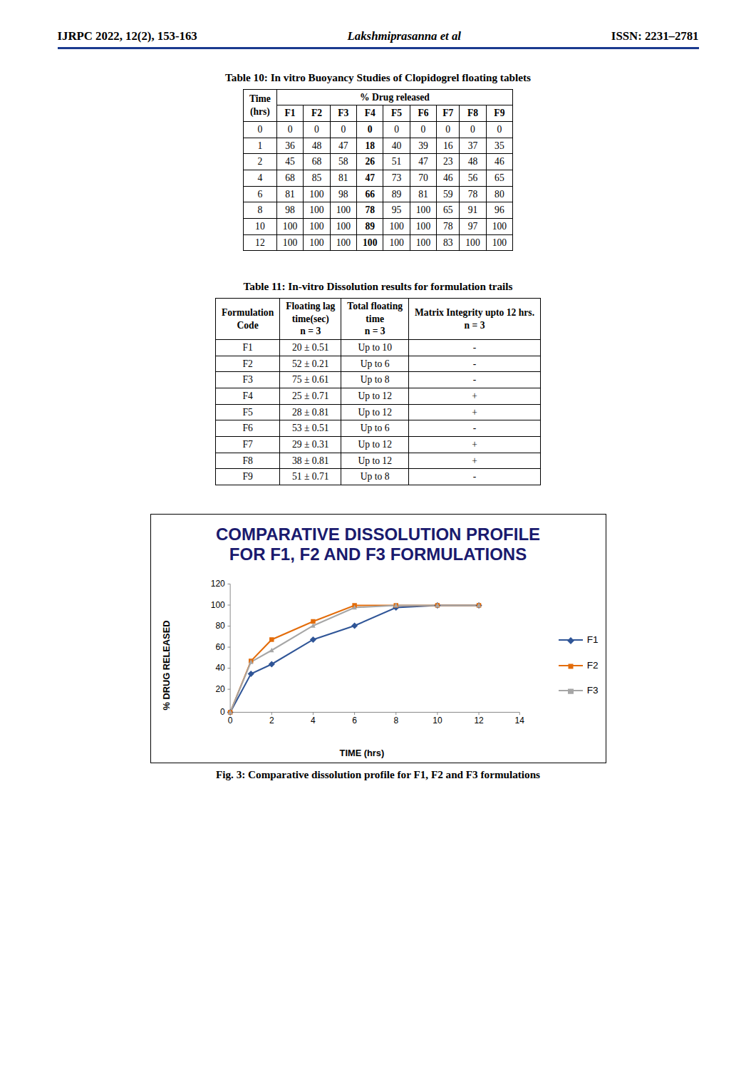IJRPC 2022, 12(2), 153-163 Lakshmiprasanna et al ISSN: 2231–2781
Table 10: In vitro Buoyancy Studies of Clopidogrel floating tablets
| Time (hrs) | % Drug released |
| --- | --- |
| F1 | F2 | F3 | F4 | F5 | F6 | F7 | F8 | F9 |
| 0 | 0 | 0 | 0 | 0 | 0 | 0 | 0 | 0 | 0 |
| 1 | 36 | 48 | 47 | 18 | 40 | 39 | 16 | 37 | 35 |
| 2 | 45 | 68 | 58 | 26 | 51 | 47 | 23 | 48 | 46 |
| 4 | 68 | 85 | 81 | 47 | 73 | 70 | 46 | 56 | 65 |
| 6 | 81 | 100 | 98 | 66 | 89 | 81 | 59 | 78 | 80 |
| 8 | 98 | 100 | 100 | 78 | 95 | 100 | 65 | 91 | 96 |
| 10 | 100 | 100 | 100 | 89 | 100 | 100 | 78 | 97 | 100 |
| 12 | 100 | 100 | 100 | 100 | 100 | 100 | 83 | 100 | 100 |
Table 11: In-vitro Dissolution results for formulation trails
| Formulation Code | Floating lag time(sec) n = 3 | Total floating time n = 3 | Matrix Integrity upto 12 hrs. n = 3 |
| --- | --- | --- | --- |
| F1 | 20 ± 0.51 | Up to 10 | - |
| F2 | 52 ± 0.21 | Up to 6 | - |
| F3 | 75 ± 0.61 | Up to 8 | - |
| F4 | 25 ± 0.71 | Up to 12 | + |
| F5 | 28 ± 0.81 | Up to 12 | + |
| F6 | 53 ± 0.51 | Up to 6 | - |
| F7 | 29 ± 0.31 | Up to 12 | + |
| F8 | 38 ± 0.81 | Up to 12 | + |
| F9 | 51 ± 0.71 | Up to 8 | - |
COMPARATIVE DISSOLUTION PROFILE
FOR F1, F2 AND F3 FORMULATIONS
% DRUG RELEASED
120 100 80 60 40 20 0 0 2 4 6 8 10 12 14
TIME (hrs)
F1
F2
F3
Fig. 3: Comparative dissolution profile for F1, F2 and F3 formulations